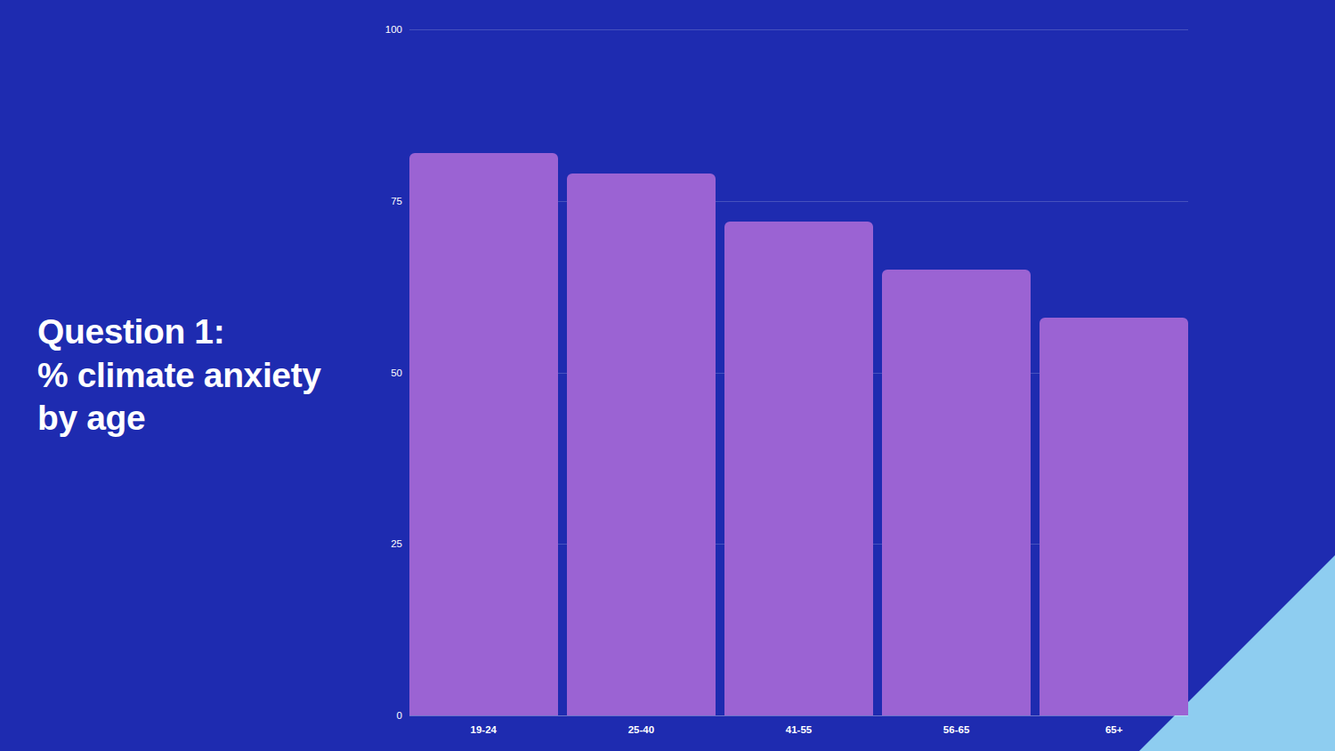Question 1:
% climate anxiety
by age
100 75 50 25 0
19-24
25-40
41-55
56-65
65+